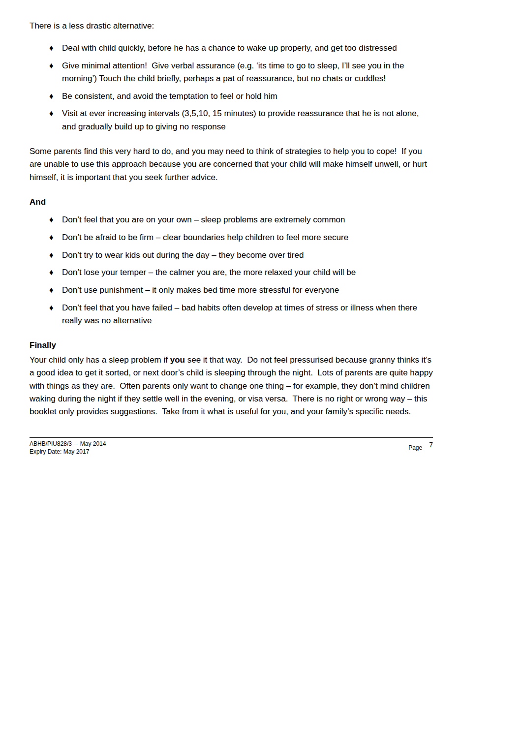There is a less drastic alternative:
Deal with child quickly, before he has a chance to wake up properly, and get too distressed
Give minimal attention! Give verbal assurance (e.g. ‘its time to go to sleep, I’ll see you in the morning’) Touch the child briefly, perhaps a pat of reassurance, but no chats or cuddles!
Be consistent, and avoid the temptation to feel or hold him
Visit at ever increasing intervals (3,5,10, 15 minutes) to provide reassurance that he is not alone, and gradually build up to giving no response
Some parents find this very hard to do, and you may need to think of strategies to help you to cope! If you are unable to use this approach because you are concerned that your child will make himself unwell, or hurt himself, it is important that you seek further advice.
And
Don’t feel that you are on your own – sleep problems are extremely common
Don’t be afraid to be firm – clear boundaries help children to feel more secure
Don’t try to wear kids out during the day – they become over tired
Don’t lose your temper – the calmer you are, the more relaxed your child will be
Don’t use punishment – it only makes bed time more stressful for everyone
Don’t feel that you have failed – bad habits often develop at times of stress or illness when there really was no alternative
Finally
Your child only has a sleep problem if you see it that way. Do not feel pressurised because granny thinks it’s a good idea to get it sorted, or next door’s child is sleeping through the night. Lots of parents are quite happy with things as they are. Often parents only want to change one thing – for example, they don’t mind children waking during the night if they settle well in the evening, or visa versa. There is no right or wrong way – this booklet only provides suggestions. Take from it what is useful for you, and your family’s specific needs.
ABHB/PIU828/3 – May 2014
Expiry Date: May 2017
Page7